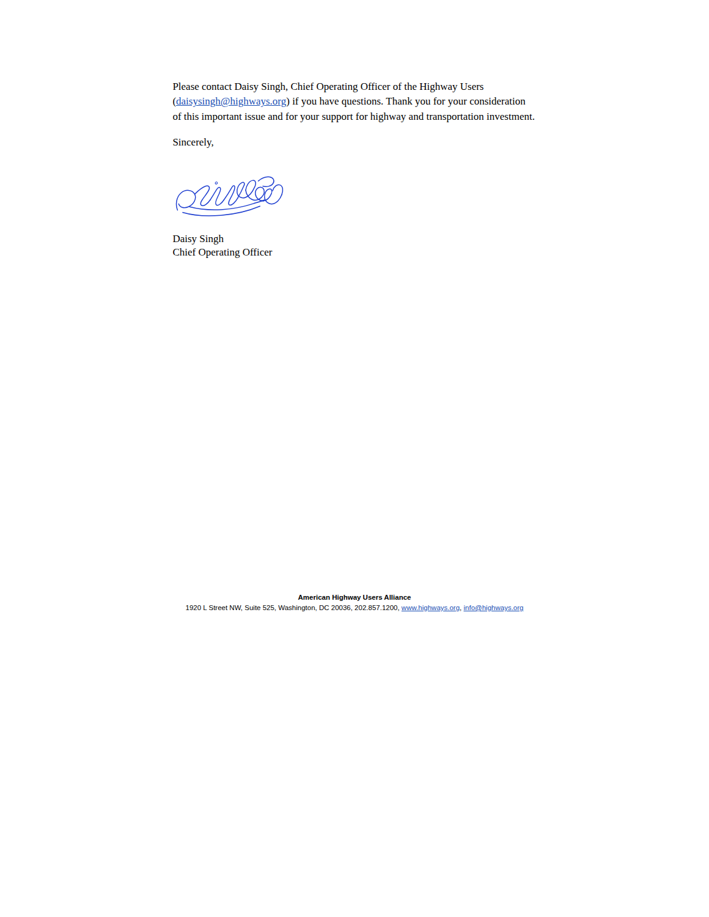Please contact Daisy Singh, Chief Operating Officer of the Highway Users (daisysingh@highways.org) if you have questions. Thank you for your consideration of this important issue and for your support for highway and transportation investment.
Sincerely,
Daisy Singh
Chief Operating Officer
American Highway Users Alliance
1920 L Street NW, Suite 525, Washington, DC 20036, 202.857.1200, www.highways.org, info@highways.org